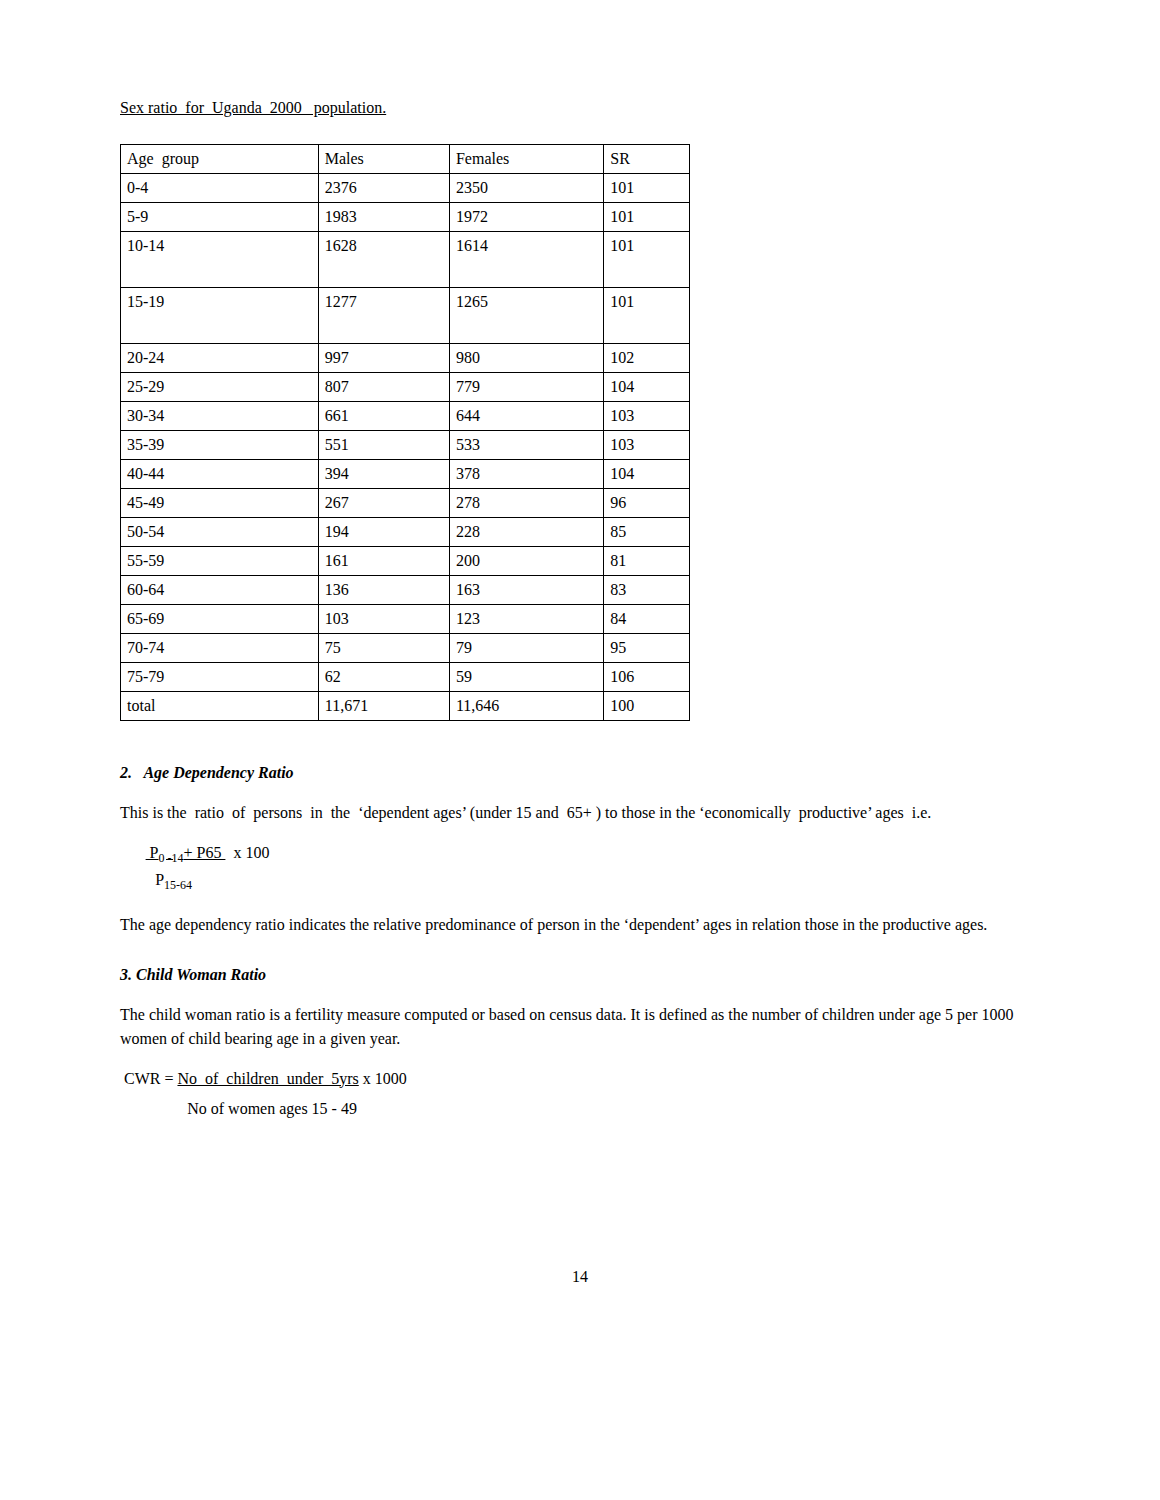Sex ratio for Uganda 2000 population.
| Age group | Males | Females | SR |
| 0-4 | 2376 | 2350 | 101 |
| 5-9 | 1983 | 1972 | 101 |
| 10-14 | 1628 | 1614 | 101 |
| 15-19 | 1277 | 1265 | 101 |
| 20-24 | 997 | 980 | 102 |
| 25-29 | 807 | 779 | 104 |
| 30-34 | 661 | 644 | 103 |
| 35-39 | 551 | 533 | 103 |
| 40-44 | 394 | 378 | 104 |
| 45-49 | 267 | 278 | 96 |
| 50-54 | 194 | 228 | 85 |
| 55-59 | 161 | 200 | 81 |
| 60-64 | 136 | 163 | 83 |
| 65-69 | 103 | 123 | 84 |
| 70-74 | 75 | 79 | 95 |
| 75-79 | 62 | 59 | 106 |
| total | 11,671 | 11,646 | 100 |
2. Age Dependency Ratio
This is the ratio of persons in the ‘dependent ages’ (under 15 and 65+ ) to those in the ‘economically productive’ ages i.e.
P0 -14+ P65 x 100
P15-64
The age dependency ratio indicates the relative predominance of person in the ‘dependent’ ages in relation those in the productive ages.
3. Child Woman Ratio
The child woman ratio is a fertility measure computed or based on census data. It is defined as the number of children under age 5 per 1000 women of child bearing age in a given year.
CWR = No of children under 5yrs x 1000
No of women ages 15 - 49
14